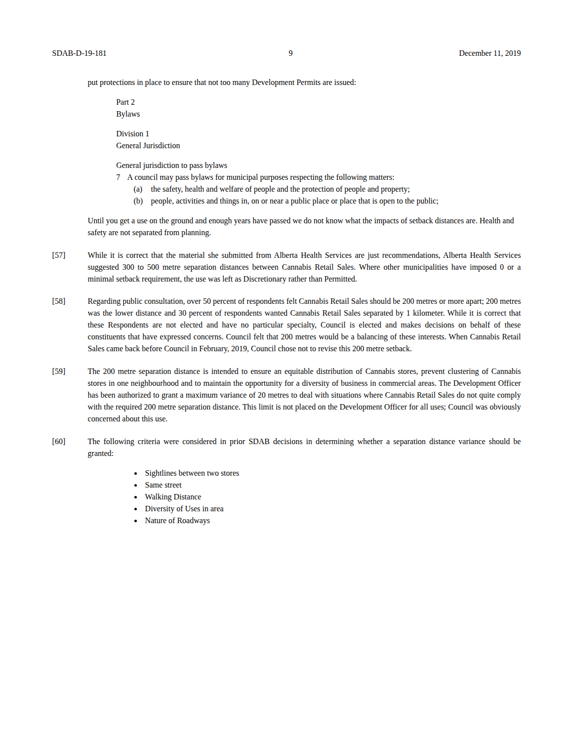SDAB-D-19-181
9
December 11, 2019
put protections in place to ensure that not too many Development Permits are issued:
Part 2
Bylaws
Division 1
General Jurisdiction
General jurisdiction to pass bylaws
7
A council may pass bylaws for municipal purposes respecting the following matters:
(a) the safety, health and welfare of people and the protection of people and property;
(b) people, activities and things in, on or near a public place or place that is open to the public;
Until you get a use on the ground and enough years have passed we do not know what the impacts of setback distances are. Health and safety are not separated from planning.
[57]
While it is correct that the material she submitted from Alberta Health Services are just recommendations, Alberta Health Services suggested 300 to 500 metre separation distances between Cannabis Retail Sales. Where other municipalities have imposed 0 or a minimal setback requirement, the use was left as Discretionary rather than Permitted.
[58]
Regarding public consultation, over 50 percent of respondents felt Cannabis Retail Sales should be 200 metres or more apart; 200 metres was the lower distance and 30 percent of respondents wanted Cannabis Retail Sales separated by 1 kilometer. While it is correct that these Respondents are not elected and have no particular specialty, Council is elected and makes decisions on behalf of these constituents that have expressed concerns. Council felt that 200 metres would be a balancing of these interests. When Cannabis Retail Sales came back before Council in February, 2019, Council chose not to revise this 200 metre setback.
[59]
The 200 metre separation distance is intended to ensure an equitable distribution of Cannabis stores, prevent clustering of Cannabis stores in one neighbourhood and to maintain the opportunity for a diversity of business in commercial areas. The Development Officer has been authorized to grant a maximum variance of 20 metres to deal with situations where Cannabis Retail Sales do not quite comply with the required 200 metre separation distance. This limit is not placed on the Development Officer for all uses; Council was obviously concerned about this use.
[60]
The following criteria were considered in prior SDAB decisions in determining whether a separation distance variance should be granted:
Sightlines between two stores
Same street
Walking Distance
Diversity of Uses in area
Nature of Roadways